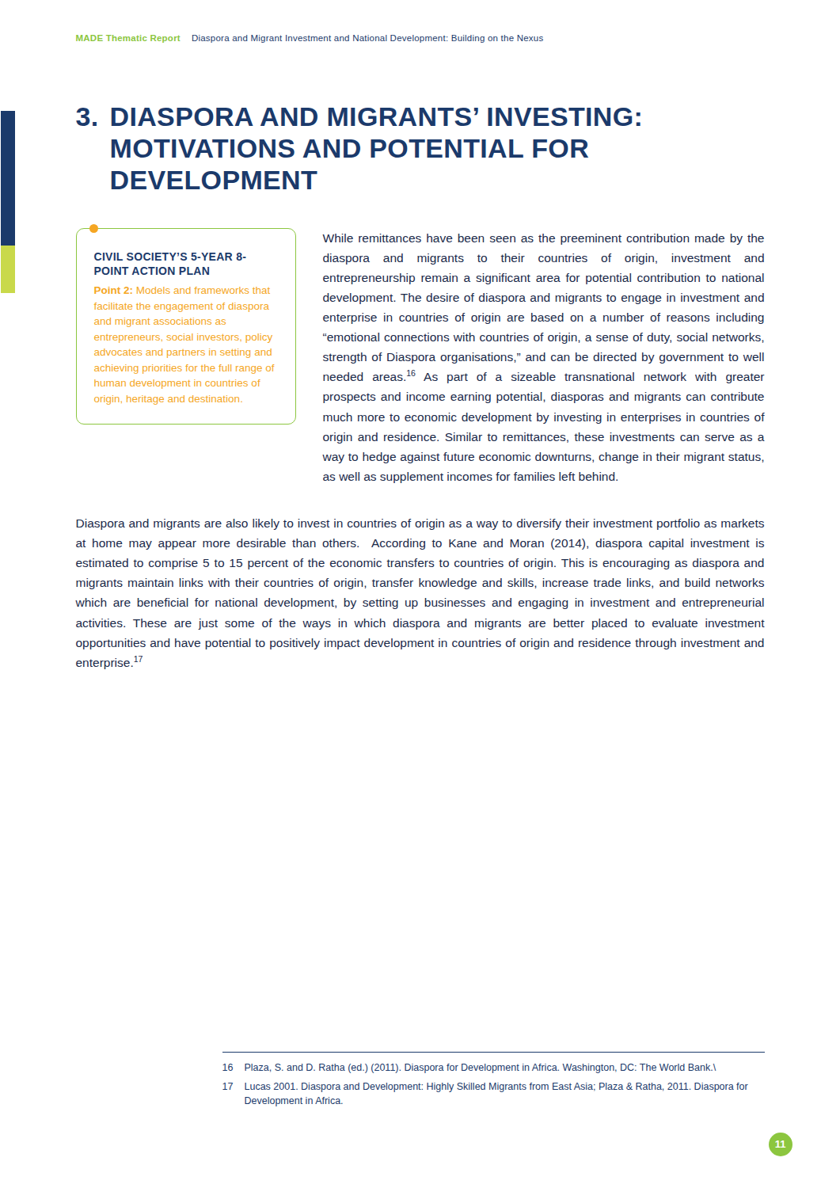MADE Thematic Report Diaspora and Migrant Investment and National Development: Building on the Nexus
3. Diaspora and Migrants’ Investing: Motivations and Potential for Development
Civil Society’s 5-Year 8-Point Action Plan
Point 2: Models and frameworks that facilitate the engagement of diaspora and migrant associations as entrepreneurs, social investors, policy advocates and partners in setting and achieving priorities for the full range of human development in countries of origin, heritage and destination.
While remittances have been seen as the preeminent contribution made by the diaspora and migrants to their countries of origin, investment and entrepreneurship remain a significant area for potential contribution to national development. The desire of diaspora and migrants to engage in investment and enterprise in countries of origin are based on a number of reasons including “emotional connections with countries of origin, a sense of duty, social networks, strength of Diaspora organisations,” and can be directed by government to well needed areas.16 As part of a sizeable transnational network with greater prospects and income earning potential, diasporas and migrants can contribute much more to economic development by investing in enterprises in countries of origin and residence. Similar to remittances, these investments can serve as a way to hedge against future economic downturns, change in their migrant status, as well as supplement incomes for families left behind.
Diaspora and migrants are also likely to invest in countries of origin as a way to diversify their investment portfolio as markets at home may appear more desirable than others. According to Kane and Moran (2014), diaspora capital investment is estimated to comprise 5 to 15 percent of the economic transfers to countries of origin. This is encouraging as diaspora and migrants maintain links with their countries of origin, transfer knowledge and skills, increase trade links, and build networks which are beneficial for national development, by setting up businesses and engaging in investment and entrepreneurial activities. These are just some of the ways in which diaspora and migrants are better placed to evaluate investment opportunities and have potential to positively impact development in countries of origin and residence through investment and enterprise.17
16
Plaza, S. and D. Ratha (ed.) (2011). Diaspora for Development in Africa. Washington, DC: The World Bank.\
17
Lucas 2001. Diaspora and Development: Highly Skilled Migrants from East Asia; Plaza & Ratha, 2011. Diaspora for Development in Africa.
11